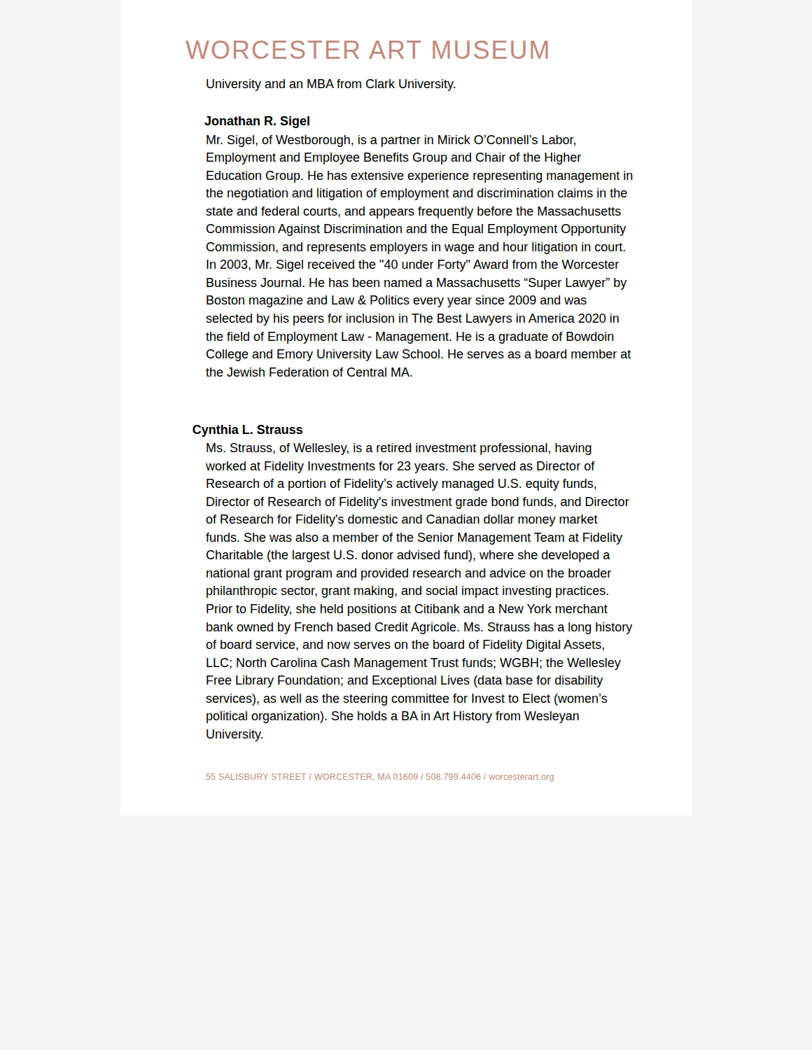WORCESTER ART MUSEUM
University and an MBA from Clark University.
Jonathan R. Sigel
Mr. Sigel, of Westborough, is a partner in Mirick O’Connell’s Labor, Employment and Employee Benefits Group and Chair of the Higher Education Group. He has extensive experience representing management in the negotiation and litigation of employment and discrimination claims in the state and federal courts, and appears frequently before the Massachusetts Commission Against Discrimination and the Equal Employment Opportunity Commission, and represents employers in wage and hour litigation in court. In 2003, Mr. Sigel received the "40 under Forty" Award from the Worcester Business Journal. He has been named a Massachusetts “Super Lawyer” by Boston magazine and Law & Politics every year since 2009 and was selected by his peers for inclusion in The Best Lawyers in America 2020 in the field of Employment Law - Management. He is a graduate of Bowdoin College and Emory University Law School. He serves as a board member at the Jewish Federation of Central MA.
Cynthia L. Strauss
Ms. Strauss, of Wellesley, is a retired investment professional, having worked at Fidelity Investments for 23 years. She served as Director of Research of a portion of Fidelity’s actively managed U.S. equity funds, Director of Research of Fidelity's investment grade bond funds, and Director of Research for Fidelity's domestic and Canadian dollar money market funds. She was also a member of the Senior Management Team at Fidelity Charitable (the largest U.S. donor advised fund), where she developed a national grant program and provided research and advice on the broader philanthropic sector, grant making, and social impact investing practices. Prior to Fidelity, she held positions at Citibank and a New York merchant bank owned by French based Credit Agricole. Ms. Strauss has a long history of board service, and now serves on the board of Fidelity Digital Assets, LLC; North Carolina Cash Management Trust funds; WGBH; the Wellesley Free Library Foundation; and Exceptional Lives (data base for disability services), as well as the steering committee for Invest to Elect (women’s political organization). She holds a BA in Art History from Wesleyan University.
55 SALISBURY STREET / WORCESTER, MA 01609 / 508.799.4406 / worcesterart.org